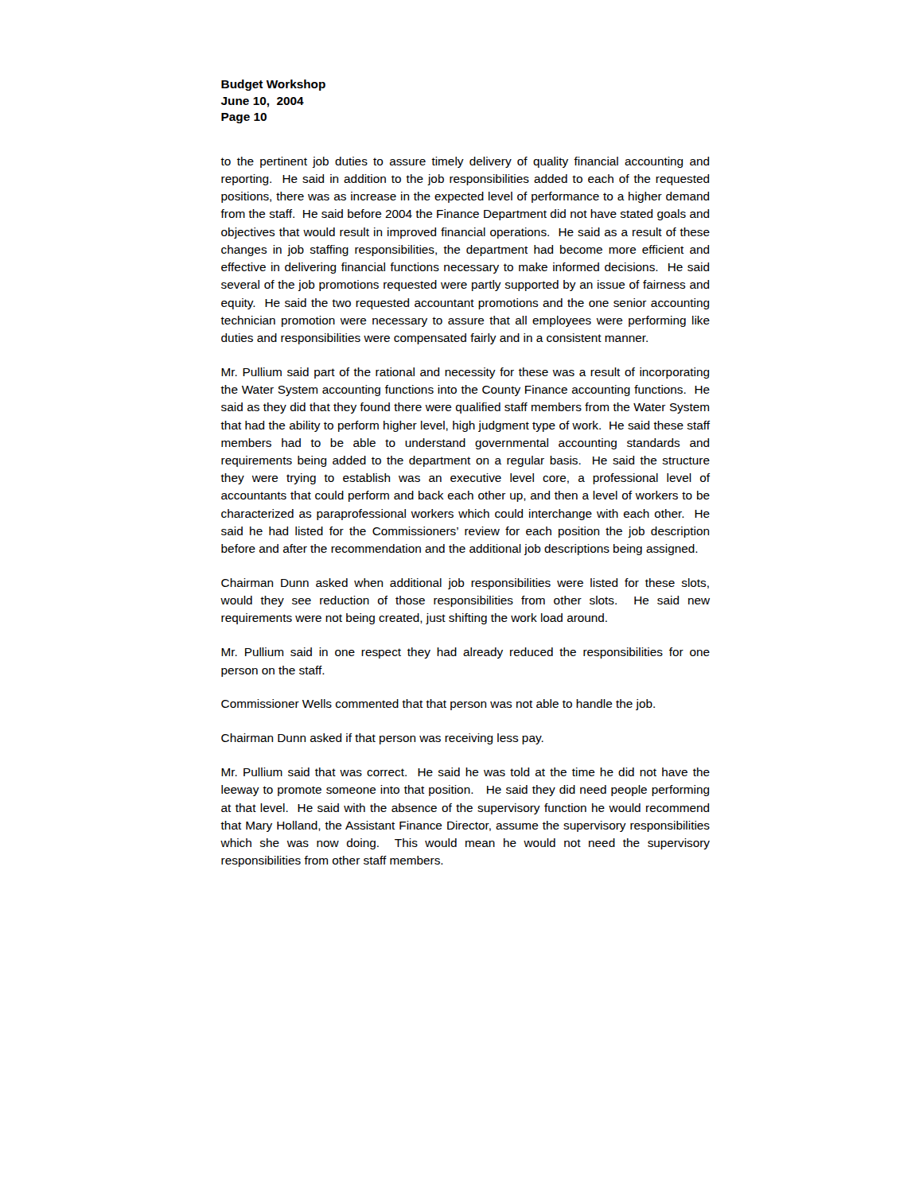Budget Workshop
June 10, 2004
Page 10
to the pertinent job duties to assure timely delivery of quality financial accounting and reporting. He said in addition to the job responsibilities added to each of the requested positions, there was as increase in the expected level of performance to a higher demand from the staff. He said before 2004 the Finance Department did not have stated goals and objectives that would result in improved financial operations. He said as a result of these changes in job staffing responsibilities, the department had become more efficient and effective in delivering financial functions necessary to make informed decisions. He said several of the job promotions requested were partly supported by an issue of fairness and equity. He said the two requested accountant promotions and the one senior accounting technician promotion were necessary to assure that all employees were performing like duties and responsibilities were compensated fairly and in a consistent manner.
Mr. Pullium said part of the rational and necessity for these was a result of incorporating the Water System accounting functions into the County Finance accounting functions. He said as they did that they found there were qualified staff members from the Water System that had the ability to perform higher level, high judgment type of work. He said these staff members had to be able to understand governmental accounting standards and requirements being added to the department on a regular basis. He said the structure they were trying to establish was an executive level core, a professional level of accountants that could perform and back each other up, and then a level of workers to be characterized as paraprofessional workers which could interchange with each other. He said he had listed for the Commissioners’ review for each position the job description before and after the recommendation and the additional job descriptions being assigned.
Chairman Dunn asked when additional job responsibilities were listed for these slots, would they see reduction of those responsibilities from other slots. He said new requirements were not being created, just shifting the work load around.
Mr. Pullium said in one respect they had already reduced the responsibilities for one person on the staff.
Commissioner Wells commented that that person was not able to handle the job.
Chairman Dunn asked if that person was receiving less pay.
Mr. Pullium said that was correct. He said he was told at the time he did not have the leeway to promote someone into that position. He said they did need people performing at that level. He said with the absence of the supervisory function he would recommend that Mary Holland, the Assistant Finance Director, assume the supervisory responsibilities which she was now doing. This would mean he would not need the supervisory responsibilities from other staff members.